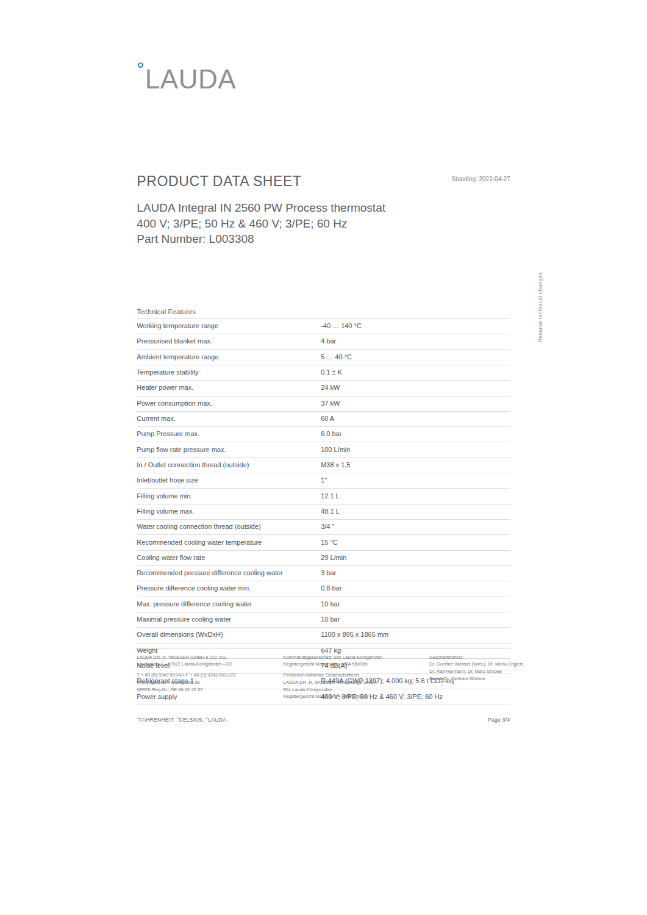°LAUDA
Standing: 2022-04-27
PRODUCT DATA SHEET
LAUDA Integral IN 2560 PW Process thermostat
400 V; 3/PE; 50 Hz & 460 V; 3/PE; 60 Hz
Part Number: L003308
Technical Features
| Working temperature range | -40 … 140 °C |
| Pressurised blanket max. | 4 bar |
| Ambient temperature range | 5 … 40 °C |
| Temperature stability | 0.1 ± K |
| Heater power max. | 24 kW |
| Power consumption max. | 37 kW |
| Current max. | 60 A |
| Pump Pressure max. | 6.0 bar |
| Pump flow rate pressure max. | 100 L/min |
| In / Outlet connection thread (outside) | M38 x 1,5 |
| Inlet/outlet hose size | 1" |
| Filling volume min. | 12.1 L |
| Filling volume max. | 48.1 L |
| Water cooling connection thread (outside) | 3/4 " |
| Recommended cooling water temperature | 15 °C |
| Cooling water flow rate | 29 L/min |
| Recommended pressure difference cooling water | 3 bar |
| Pressure difference cooling water min. | 0.8 bar |
| Max. pressure difference cooling water | 10 bar |
| Maximal pressure cooling water | 10 bar |
| Overall dimensions (WxDxH) | 1100 x 895 x 1865 mm |
| Weight | 647 kg |
| Noise level | 74 dB(A) |
| Refrigerant stage 1 | R-449A (GWP 1397); 4.000 kg; 5.6 t CO2-eq |
| Power supply | 400 V; 3/PE; 50 Hz & 460 V; 3/PE; 60 Hz |
Reserve technical changes
LAUDA DR. R. WOBSER GMBH & CO. KG
Laudaplatz 1 • 97922 Lauda-Königshofen • DE
T + 49 (0) 9343 503-0 • F + 49 (0) 9343 503-222
info@lauda.de • www.lauda.de
WEEE-Reg-Nr.: DE 66 42 40 57
Kommanditgesellschaft: Sitz Lauda-Königshofen
Registergericht Mannheim • HRA 560069
Persönlich haftende Gesellschafterin:
LAUDA DR. R. WOBSER Verwaltungs-GmbH
Sitz Lauda-Königshofen
Registergericht Mannheim • HRB 560226
Geschäftsführer:
Dr. Gunther Wobser (Vors.), Dr. Mario Englert,
Dr. Ralf Hermann, Dr. Marc Stricker
Beirat: Dr. Gerhard Wobser
°FAHRENHEIT. °CELSIUS. °LAUDA.
Page 3/4